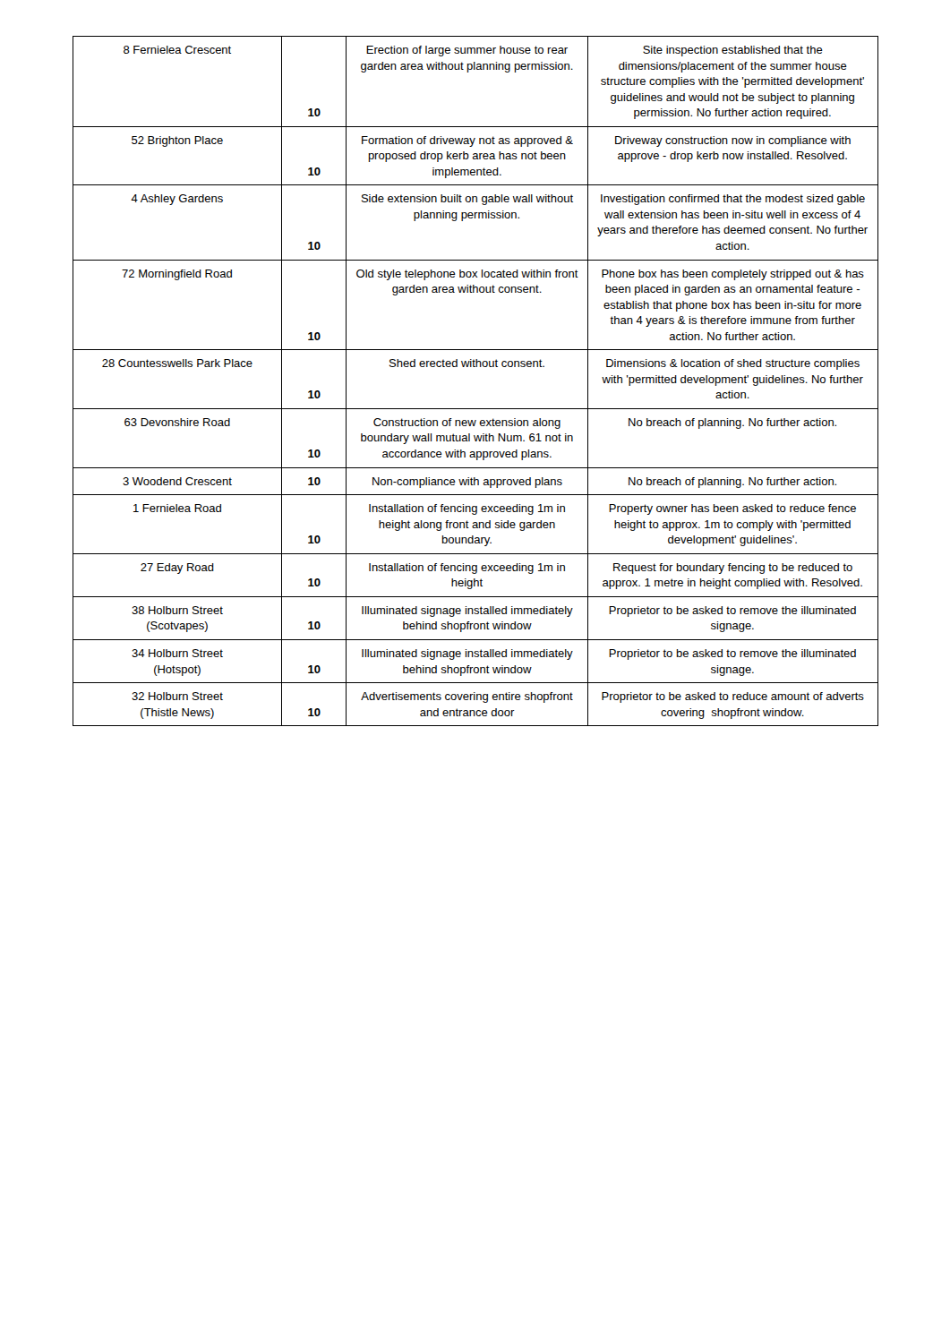| 8 Fernielea Crescent | 10 | Erection of large summer house to rear garden area without planning permission. | Site inspection established that the dimensions/placement of the summer house structure complies with the 'permitted development' guidelines and would not be subject to planning permission. No further action required. |
| 52 Brighton Place | 10 | Formation of driveway not as approved & proposed drop kerb area has not been implemented. | Driveway construction now in compliance with approve - drop kerb now installed. Resolved. |
| 4 Ashley Gardens | 10 | Side extension built on gable wall without planning permission. | Investigation confirmed that the modest sized gable wall extension has been in-situ well in excess of 4 years and therefore has deemed consent. No further action. |
| 72 Morningfield Road | 10 | Old style telephone box located within front garden area without consent. | Phone box has been completely stripped out & has been placed in garden as an ornamental feature - establish that phone box has been in-situ for more than 4 years & is therefore immune from further action. No further action. |
| 28 Countesswells Park Place | 10 | Shed erected without consent. | Dimensions & location of shed structure complies with 'permitted development' guidelines. No further action. |
| 63 Devonshire Road | 10 | Construction of new extension along boundary wall mutual with Num. 61 not in accordance with approved plans. | No breach of planning. No further action. |
| 3 Woodend Crescent | 10 | Non-compliance with approved plans | No breach of planning. No further action. |
| 1 Fernielea Road | 10 | Installation of fencing exceeding 1m in height along front and side garden boundary. | Property owner has been asked to reduce fence height to approx. 1m to comply with 'permitted development' guidelines'. |
| 27 Eday Road | 10 | Installation of fencing exceeding 1m in height | Request for boundary fencing to be reduced to approx. 1 metre in height complied with. Resolved. |
| 38 Holburn Street (Scotvapes) | 10 | Illuminated signage installed immediately behind shopfront window | Proprietor to be asked to remove the illuminated signage. |
| 34 Holburn Street (Hotspot) | 10 | Illuminated signage installed immediately behind shopfront window | Proprietor to be asked to remove the illuminated signage. |
| 32 Holburn Street (Thistle News) | 10 | Advertisements covering entire shopfront and entrance door | Proprietor to be asked to reduce amount of adverts covering shopfront window. |